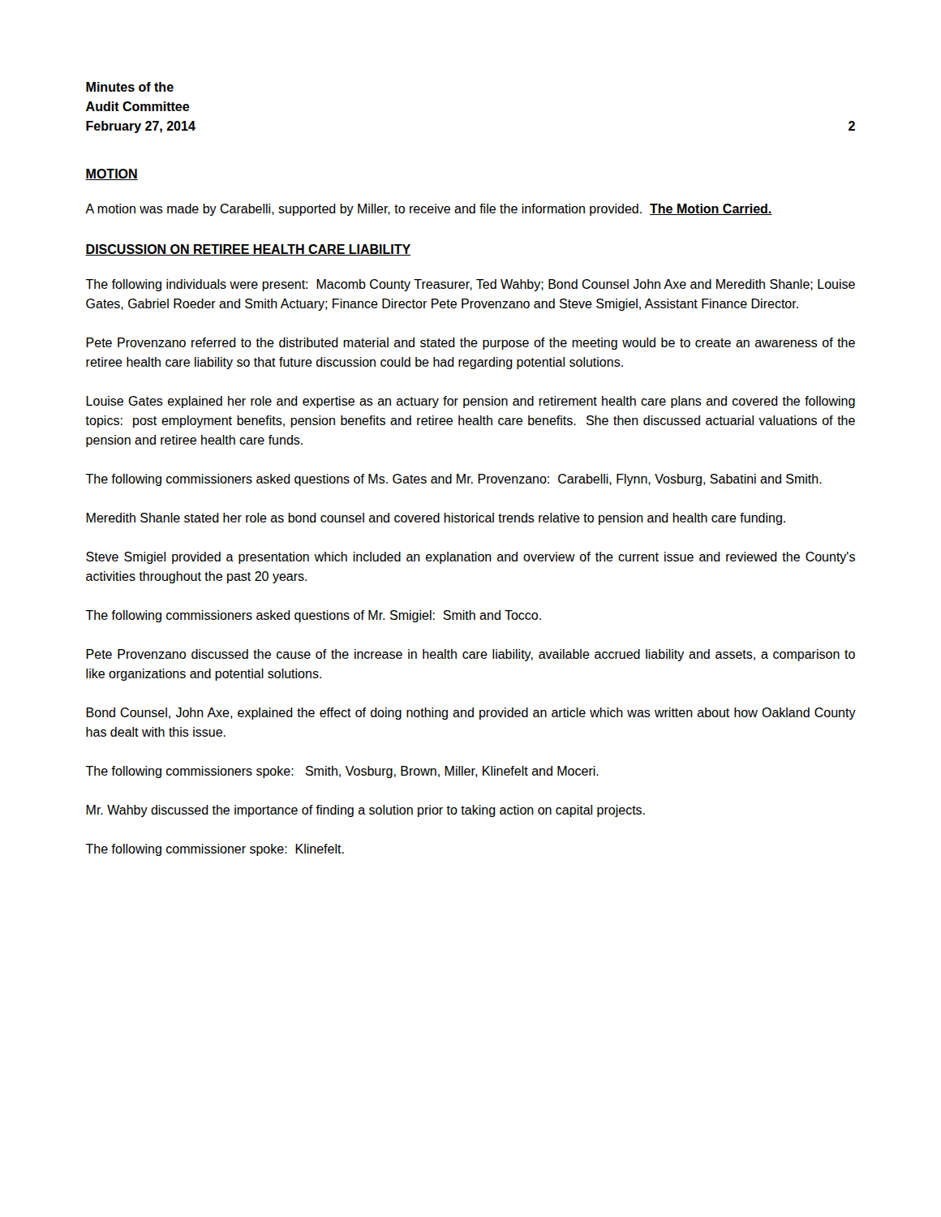Minutes of the
Audit Committee
February 27, 2014 2
MOTION
A motion was made by Carabelli, supported by Miller, to receive and file the information provided. The Motion Carried.
DISCUSSION ON RETIREE HEALTH CARE LIABILITY
The following individuals were present: Macomb County Treasurer, Ted Wahby; Bond Counsel John Axe and Meredith Shanle; Louise Gates, Gabriel Roeder and Smith Actuary; Finance Director Pete Provenzano and Steve Smigiel, Assistant Finance Director.
Pete Provenzano referred to the distributed material and stated the purpose of the meeting would be to create an awareness of the retiree health care liability so that future discussion could be had regarding potential solutions.
Louise Gates explained her role and expertise as an actuary for pension and retirement health care plans and covered the following topics: post employment benefits, pension benefits and retiree health care benefits. She then discussed actuarial valuations of the pension and retiree health care funds.
The following commissioners asked questions of Ms. Gates and Mr. Provenzano: Carabelli, Flynn, Vosburg, Sabatini and Smith.
Meredith Shanle stated her role as bond counsel and covered historical trends relative to pension and health care funding.
Steve Smigiel provided a presentation which included an explanation and overview of the current issue and reviewed the County's activities throughout the past 20 years.
The following commissioners asked questions of Mr. Smigiel: Smith and Tocco.
Pete Provenzano discussed the cause of the increase in health care liability, available accrued liability and assets, a comparison to like organizations and potential solutions.
Bond Counsel, John Axe, explained the effect of doing nothing and provided an article which was written about how Oakland County has dealt with this issue.
The following commissioners spoke: Smith, Vosburg, Brown, Miller, Klinefelt and Moceri.
Mr. Wahby discussed the importance of finding a solution prior to taking action on capital projects.
The following commissioner spoke: Klinefelt.